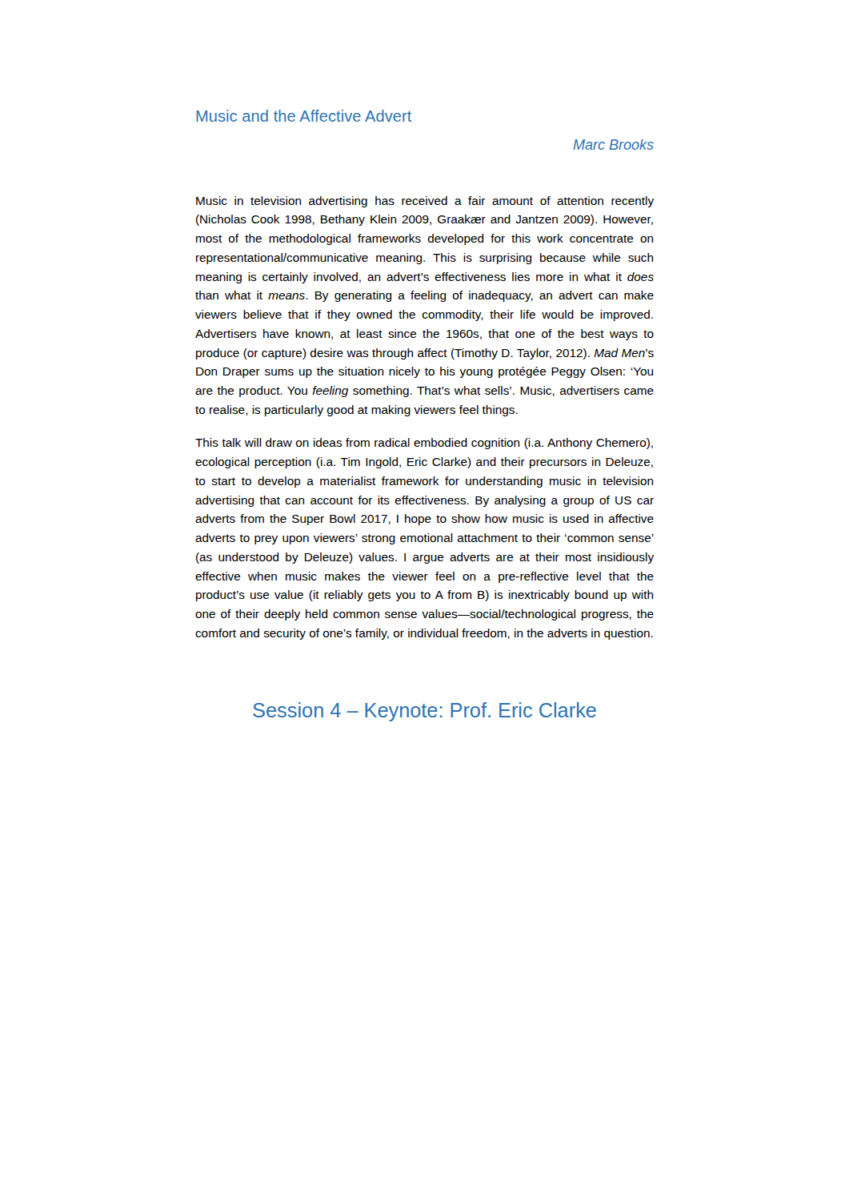Music and the Affective Advert
Marc Brooks
Music in television advertising has received a fair amount of attention recently (Nicholas Cook 1998, Bethany Klein 2009, Graakær and Jantzen 2009). However, most of the methodological frameworks developed for this work concentrate on representational/communicative meaning. This is surprising because while such meaning is certainly involved, an advert’s effectiveness lies more in what it does than what it means. By generating a feeling of inadequacy, an advert can make viewers believe that if they owned the commodity, their life would be improved. Advertisers have known, at least since the 1960s, that one of the best ways to produce (or capture) desire was through affect (Timothy D. Taylor, 2012). Mad Men’s Don Draper sums up the situation nicely to his young protégée Peggy Olsen: ‘You are the product. You feeling something. That’s what sells’. Music, advertisers came to realise, is particularly good at making viewers feel things.
This talk will draw on ideas from radical embodied cognition (i.a. Anthony Chemero), ecological perception (i.a. Tim Ingold, Eric Clarke) and their precursors in Deleuze, to start to develop a materialist framework for understanding music in television advertising that can account for its effectiveness. By analysing a group of US car adverts from the Super Bowl 2017, I hope to show how music is used in affective adverts to prey upon viewers’ strong emotional attachment to their ‘common sense’ (as understood by Deleuze) values. I argue adverts are at their most insidiously effective when music makes the viewer feel on a pre-reflective level that the product’s use value (it reliably gets you to A from B) is inextricably bound up with one of their deeply held common sense values—social/technological progress, the comfort and security of one’s family, or individual freedom, in the adverts in question.
Session 4 – Keynote: Prof. Eric Clarke